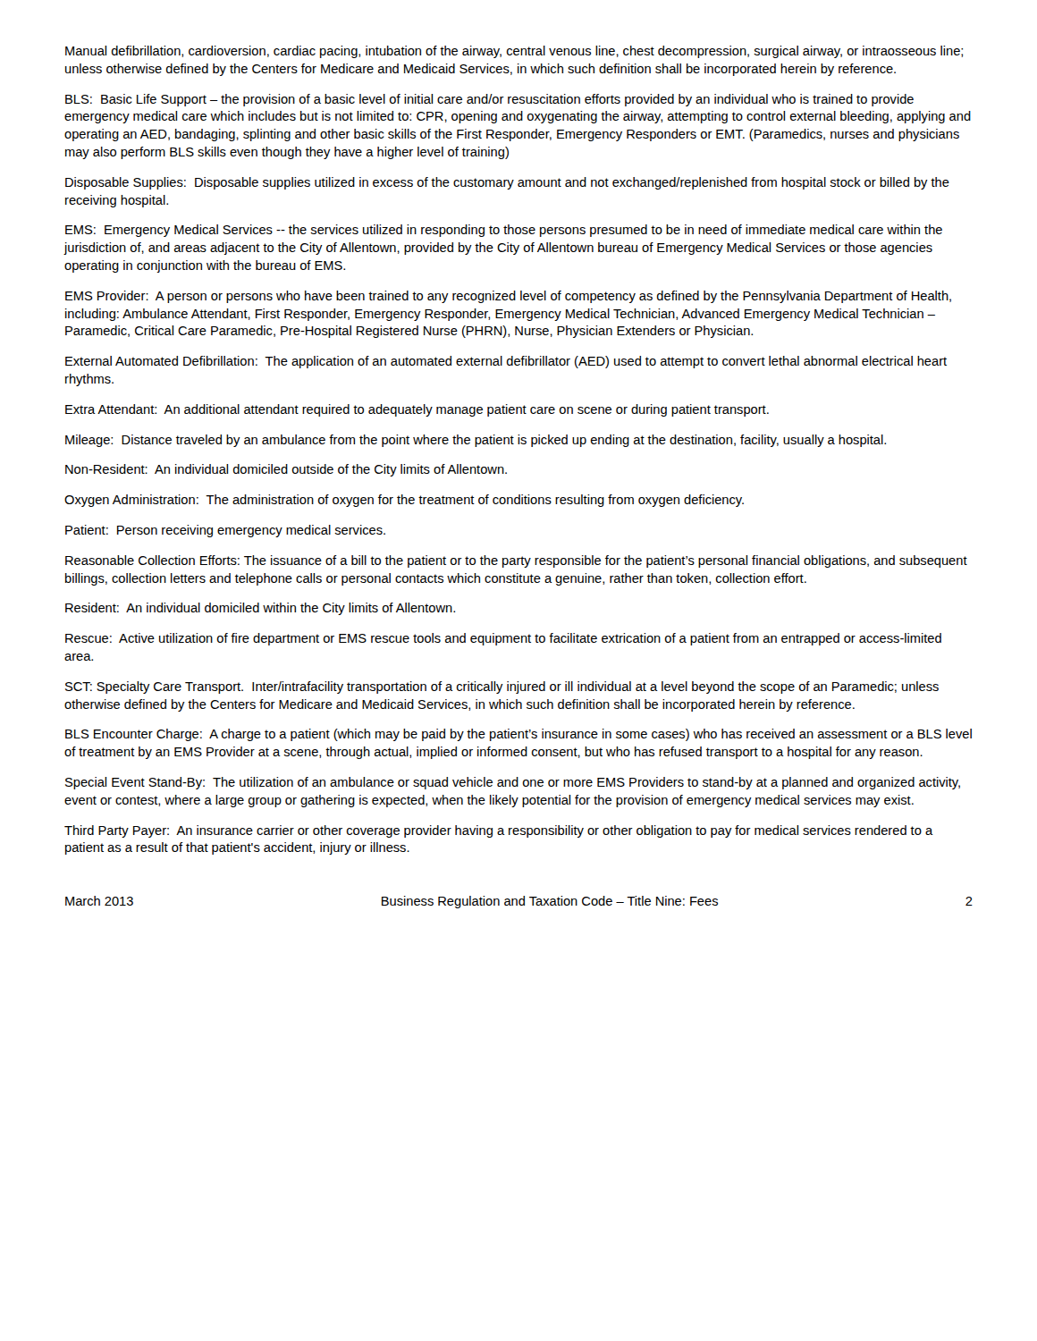Manual defibrillation, cardioversion, cardiac pacing, intubation of the airway, central venous line, chest decompression, surgical airway, or intraosseous line; unless otherwise defined by the Centers for Medicare and Medicaid Services, in which such definition shall be incorporated herein by reference.
BLS: Basic Life Support – the provision of a basic level of initial care and/or resuscitation efforts provided by an individual who is trained to provide emergency medical care which includes but is not limited to: CPR, opening and oxygenating the airway, attempting to control external bleeding, applying and operating an AED, bandaging, splinting and other basic skills of the First Responder, Emergency Responders or EMT. (Paramedics, nurses and physicians may also perform BLS skills even though they have a higher level of training)
Disposable Supplies: Disposable supplies utilized in excess of the customary amount and not exchanged/replenished from hospital stock or billed by the receiving hospital.
EMS: Emergency Medical Services -- the services utilized in responding to those persons presumed to be in need of immediate medical care within the jurisdiction of, and areas adjacent to the City of Allentown, provided by the City of Allentown bureau of Emergency Medical Services or those agencies operating in conjunction with the bureau of EMS.
EMS Provider: A person or persons who have been trained to any recognized level of competency as defined by the Pennsylvania Department of Health, including: Ambulance Attendant, First Responder, Emergency Responder, Emergency Medical Technician, Advanced Emergency Medical Technician – Paramedic, Critical Care Paramedic, Pre-Hospital Registered Nurse (PHRN), Nurse, Physician Extenders or Physician.
External Automated Defibrillation: The application of an automated external defibrillator (AED) used to attempt to convert lethal abnormal electrical heart rhythms.
Extra Attendant: An additional attendant required to adequately manage patient care on scene or during patient transport.
Mileage: Distance traveled by an ambulance from the point where the patient is picked up ending at the destination, facility, usually a hospital.
Non-Resident: An individual domiciled outside of the City limits of Allentown.
Oxygen Administration: The administration of oxygen for the treatment of conditions resulting from oxygen deficiency.
Patient: Person receiving emergency medical services.
Reasonable Collection Efforts: The issuance of a bill to the patient or to the party responsible for the patient’s personal financial obligations, and subsequent billings, collection letters and telephone calls or personal contacts which constitute a genuine, rather than token, collection effort.
Resident: An individual domiciled within the City limits of Allentown.
Rescue: Active utilization of fire department or EMS rescue tools and equipment to facilitate extrication of a patient from an entrapped or access-limited area.
SCT: Specialty Care Transport. Inter/intrafacility transportation of a critically injured or ill individual at a level beyond the scope of an Paramedic; unless otherwise defined by the Centers for Medicare and Medicaid Services, in which such definition shall be incorporated herein by reference.
BLS Encounter Charge: A charge to a patient (which may be paid by the patient’s insurance in some cases) who has received an assessment or a BLS level of treatment by an EMS Provider at a scene, through actual, implied or informed consent, but who has refused transport to a hospital for any reason.
Special Event Stand-By: The utilization of an ambulance or squad vehicle and one or more EMS Providers to stand-by at a planned and organized activity, event or contest, where a large group or gathering is expected, when the likely potential for the provision of emergency medical services may exist.
Third Party Payer: An insurance carrier or other coverage provider having a responsibility or other obligation to pay for medical services rendered to a patient as a result of that patient's accident, injury or illness.
March 2013 Business Regulation and Taxation Code – Title Nine: Fees 2